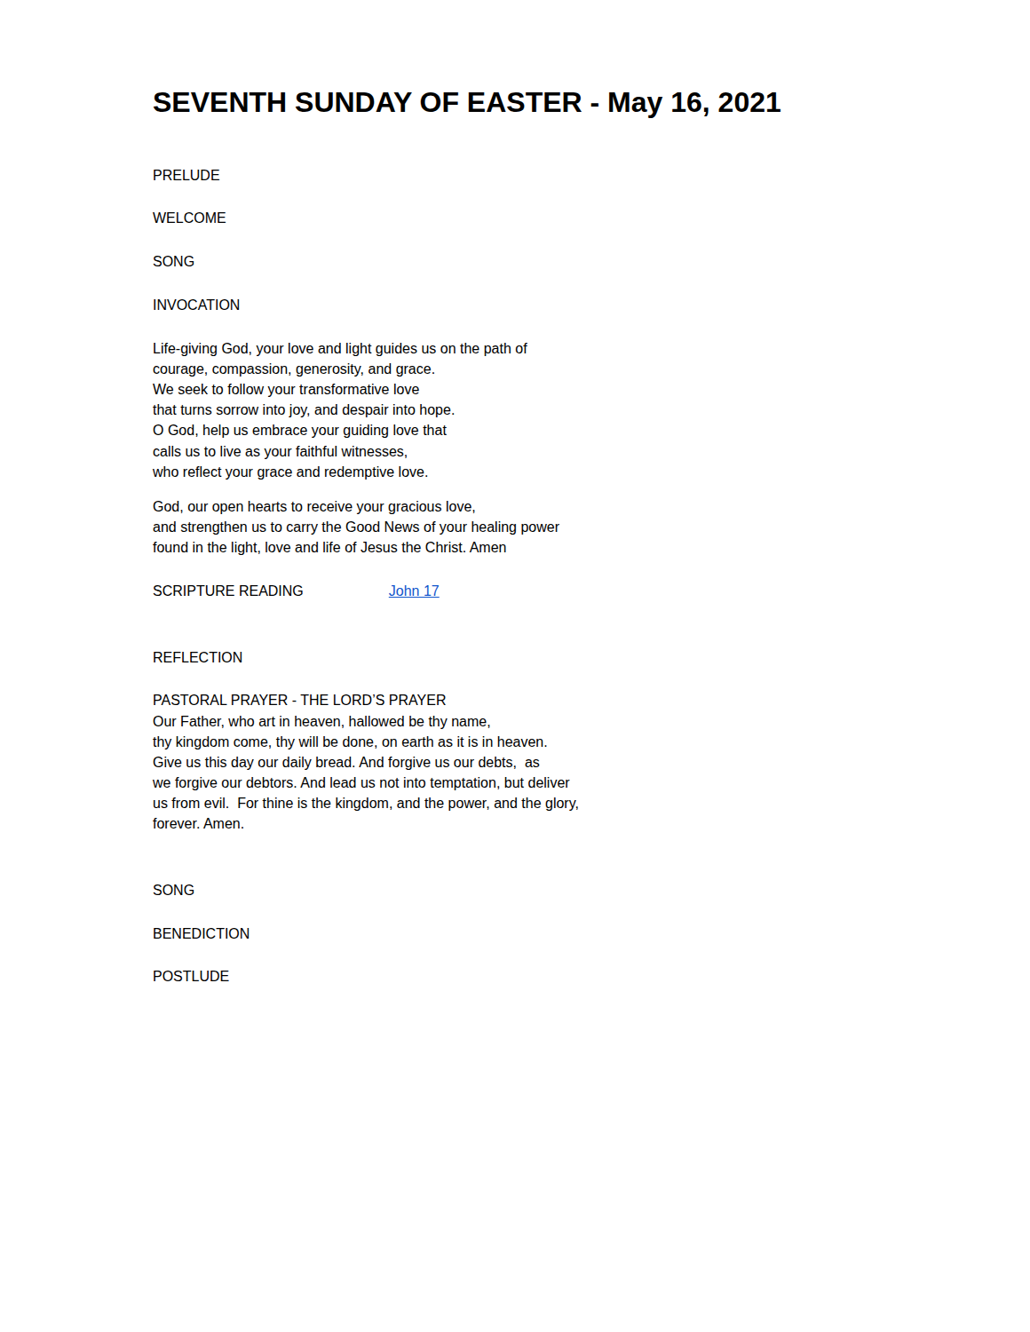SEVENTH SUNDAY OF EASTER - May 16, 2021
PRELUDE
WELCOME
SONG
INVOCATION
Life-giving God, your love and light guides us on the path of
courage, compassion, generosity, and grace.
We seek to follow your transformative love
that turns sorrow into joy, and despair into hope.
O God, help us embrace your guiding love that
calls us to live as your faithful witnesses,
who reflect your grace and redemptive love.
God, our open hearts to receive your gracious love,
and strengthen us to carry the Good News of your healing power
found in the light, love and life of Jesus the Christ. Amen
SCRIPTURE READING
John 17
REFLECTION
PASTORAL PRAYER - THE LORD’S PRAYER
Our Father, who art in heaven, hallowed be thy name,
thy kingdom come, thy will be done, on earth as it is in heaven.
Give us this day our daily bread. And forgive us our debts, as
we forgive our debtors. And lead us not into temptation, but deliver
us from evil. For thine is the kingdom, and the power, and the glory,
forever. Amen.
SONG
BENEDICTION
POSTLUDE